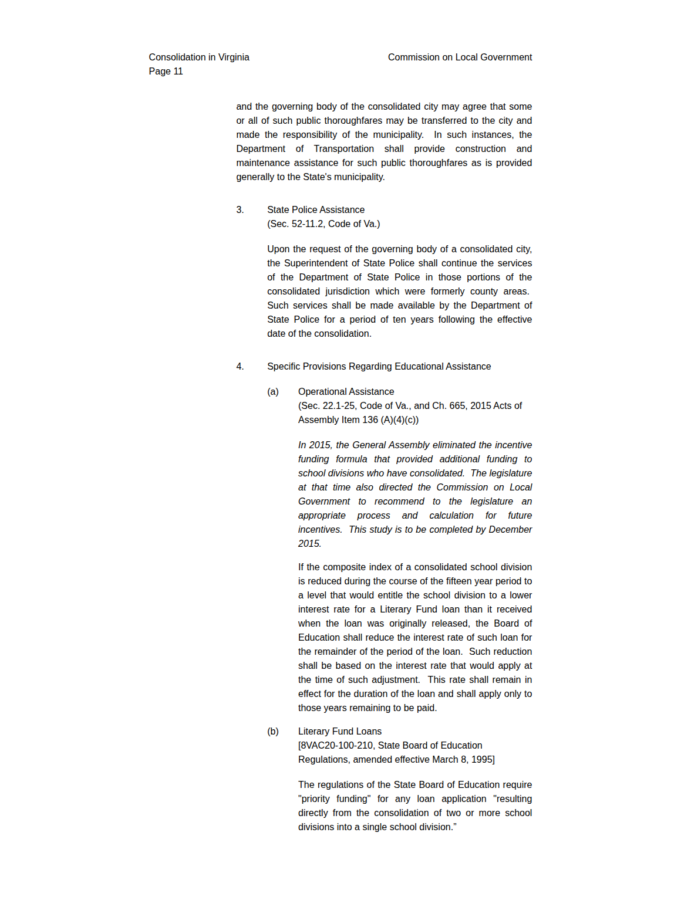Consolidation in Virginia
Page 11
Commission on Local Government
and the governing body of the consolidated city may agree that some or all of such public thoroughfares may be transferred to the city and made the responsibility of the municipality. In such instances, the Department of Transportation shall provide construction and maintenance assistance for such public thoroughfares as is provided generally to the State's municipality.
3.
State Police Assistance
(Sec. 52-11.2, Code of Va.)
Upon the request of the governing body of a consolidated city, the Superintendent of State Police shall continue the services of the Department of State Police in those portions of the consolidated jurisdiction which were formerly county areas. Such services shall be made available by the Department of State Police for a period of ten years following the effective date of the consolidation.
4.
Specific Provisions Regarding Educational Assistance
(a)
Operational Assistance
(Sec. 22.1-25, Code of Va., and Ch. 665, 2015 Acts of Assembly Item 136 (A)(4)(c))
In 2015, the General Assembly eliminated the incentive funding formula that provided additional funding to school divisions who have consolidated. The legislature at that time also directed the Commission on Local Government to recommend to the legislature an appropriate process and calculation for future incentives. This study is to be completed by December 2015.
If the composite index of a consolidated school division is reduced during the course of the fifteen year period to a level that would entitle the school division to a lower interest rate for a Literary Fund loan than it received when the loan was originally released, the Board of Education shall reduce the interest rate of such loan for the remainder of the period of the loan. Such reduction shall be based on the interest rate that would apply at the time of such adjustment. This rate shall remain in effect for the duration of the loan and shall apply only to those years remaining to be paid.
(b)
Literary Fund Loans
[8VAC20-100-210, State Board of Education Regulations, amended effective March 8, 1995]
The regulations of the State Board of Education require "priority funding" for any loan application "resulting directly from the consolidation of two or more school divisions into a single school division.”